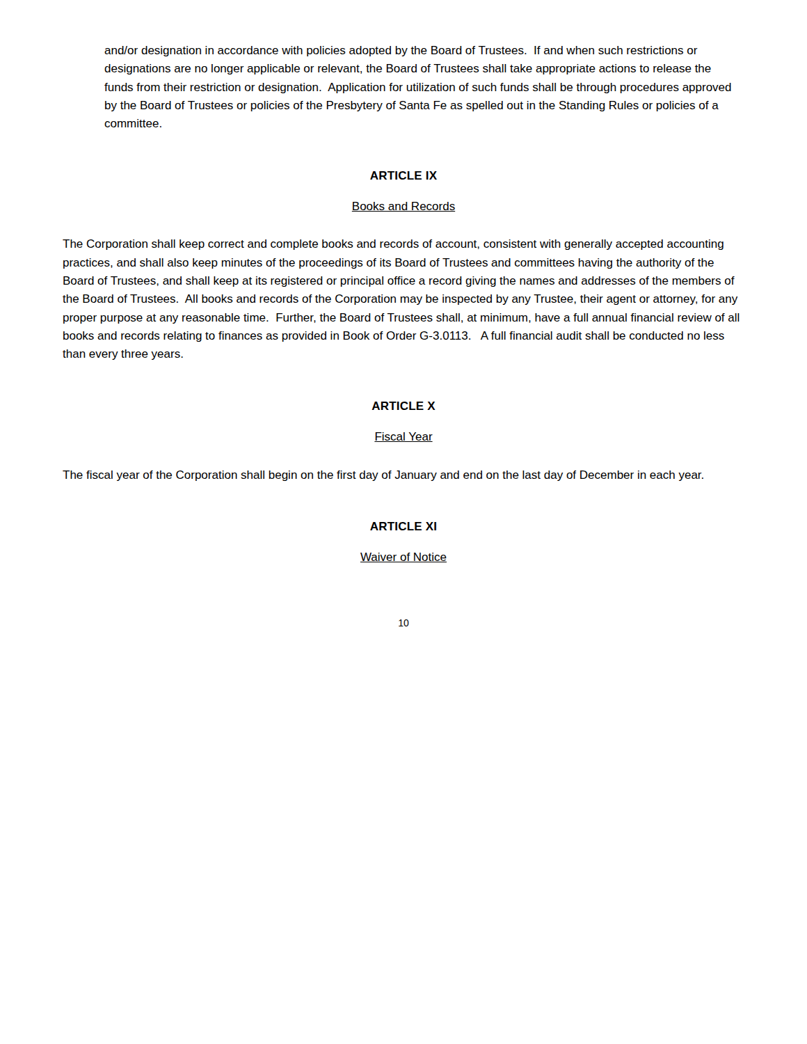and/or designation in accordance with policies adopted by the Board of Trustees. If and when such restrictions or designations are no longer applicable or relevant, the Board of Trustees shall take appropriate actions to release the funds from their restriction or designation. Application for utilization of such funds shall be through procedures approved by the Board of Trustees or policies of the Presbytery of Santa Fe as spelled out in the Standing Rules or policies of a committee.
ARTICLE IX
Books and Records
The Corporation shall keep correct and complete books and records of account, consistent with generally accepted accounting practices, and shall also keep minutes of the proceedings of its Board of Trustees and committees having the authority of the Board of Trustees, and shall keep at its registered or principal office a record giving the names and addresses of the members of the Board of Trustees. All books and records of the Corporation may be inspected by any Trustee, their agent or attorney, for any proper purpose at any reasonable time. Further, the Board of Trustees shall, at minimum, have a full annual financial review of all books and records relating to finances as provided in Book of Order G-3.0113. A full financial audit shall be conducted no less than every three years.
ARTICLE X
Fiscal Year
The fiscal year of the Corporation shall begin on the first day of January and end on the last day of December in each year.
ARTICLE XI
Waiver of Notice
10